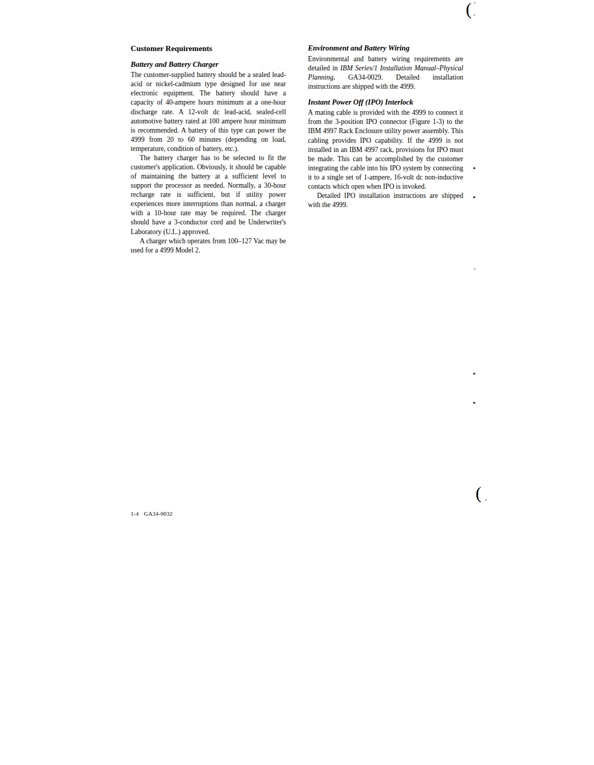Customer Requirements
Battery and Battery Charger
The customer-supplied battery should be a sealed lead-acid or nickel-cadmium type designed for use near electronic equipment. The battery should have a capacity of 40-ampere hours minimum at a one-hour discharge rate. A 12-volt dc lead-acid, sealed-cell automotive battery rated at 100 ampere hour minimum is recommended. A battery of this type can power the 4999 from 20 to 60 minutes (depending on load, temperature, condition of battery, etc.).
The battery charger has to be selected to fit the customer's application. Obviously, it should be capable of maintaining the battery at a sufficient level to support the processor as needed. Normally, a 30-hour recharge rate is sufficient, but if utility power experiences more interruptions than normal, a charger with a 10-hour rate may be required. The charger should have a 3-conductor cord and be Underwriter's Laboratory (U.L.) approved.
A charger which operates from 100–127 Vac may be used for a 4999 Model 2.
Environment and Battery Wiring
Environmental and battery wiring requirements are detailed in IBM Series/1 Installation Manual–Physical Planning, GA34-0029. Detailed installation instructions are shipped with the 4999.
Instant Power Off (IPO) Interlock
A mating cable is provided with the 4999 to connect it from the 3-position IPO connector (Figure 1-3) to the IBM 4997 Rack Enclosure utility power assembly. This cabling provides IPO capability. If the 4999 is not installed in an IBM 4997 rack, provisions for IPO must be made. This can be accomplished by the customer integrating the cable into his IPO system by connecting it to a single set of 1-ampere, 16-volt dc non-inductive contacts which open when IPO is invoked.
Detailed IPO installation instructions are shipped with the 4999.
(’,
•
•
’
•
•
(,
1-4 GA34-0032